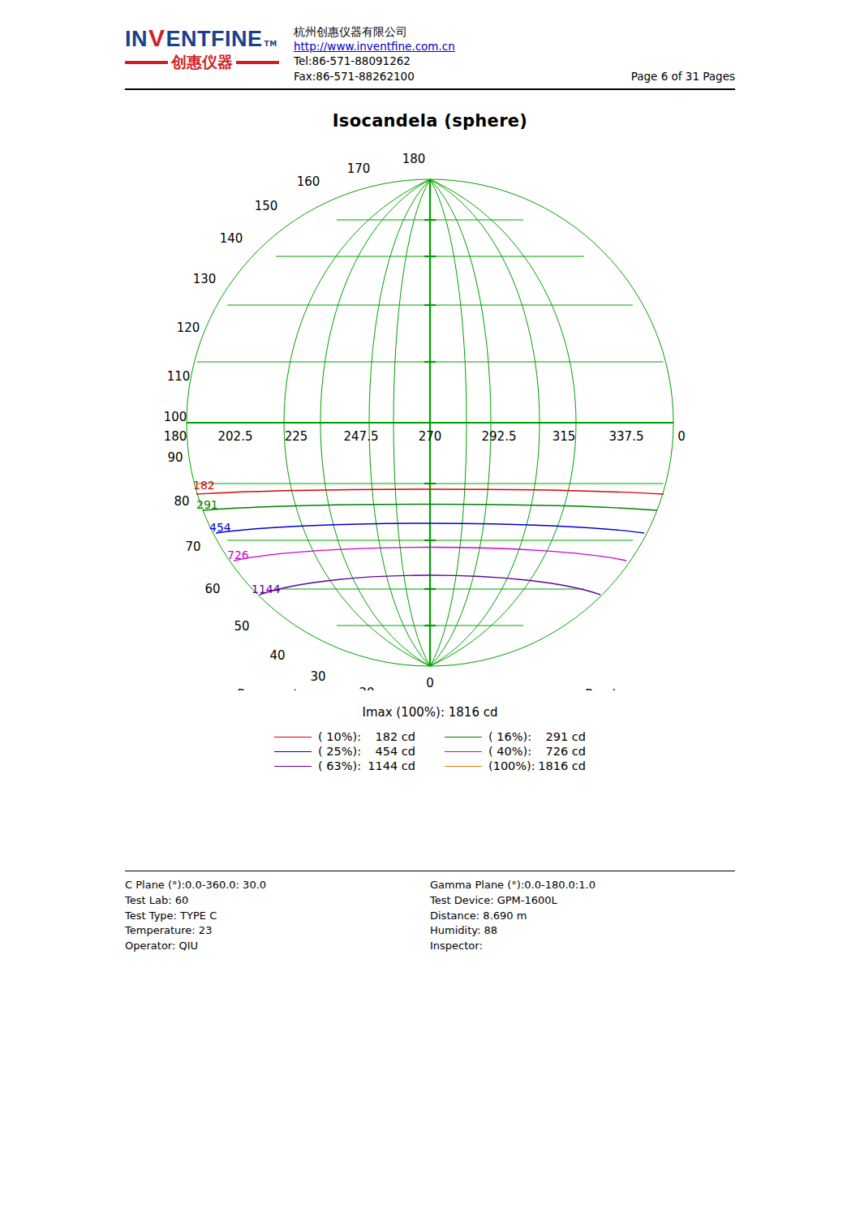IN VENTFINE TM
创惠仪器
杭州创惠仪器有限公司
http://www.inventfine.com.cn
Tel:86-571-88091262
Fax:86-571-88262100 Page 6 of 31 Pages
Isocandela (sphere)
180 170 160 150 140 130 120 110 100 180 202.5 225 247.5 270 292.5 315 337.5 0 90 80 70 60 50 40 30 20 10 0 182 291 454 726 1144 Pavement Road
Imax (100%): 1816 cd
| ( 10%): 182 cd | ( 16%): 291 cd |
| ( 25%): 454 cd | ( 40%): 726 cd |
| ( 63%): 1144 cd | (100%): 1816 cd |
C Plane (°):0.0-360.0: 30.0
Test Lab: 60
Test Type: TYPE C
Temperature: 23
Operator: QIU
Gamma Plane (°):0.0-180.0:1.0
Test Device: GPM-1600L
Distance: 8.690 m
Humidity: 88
Inspector: